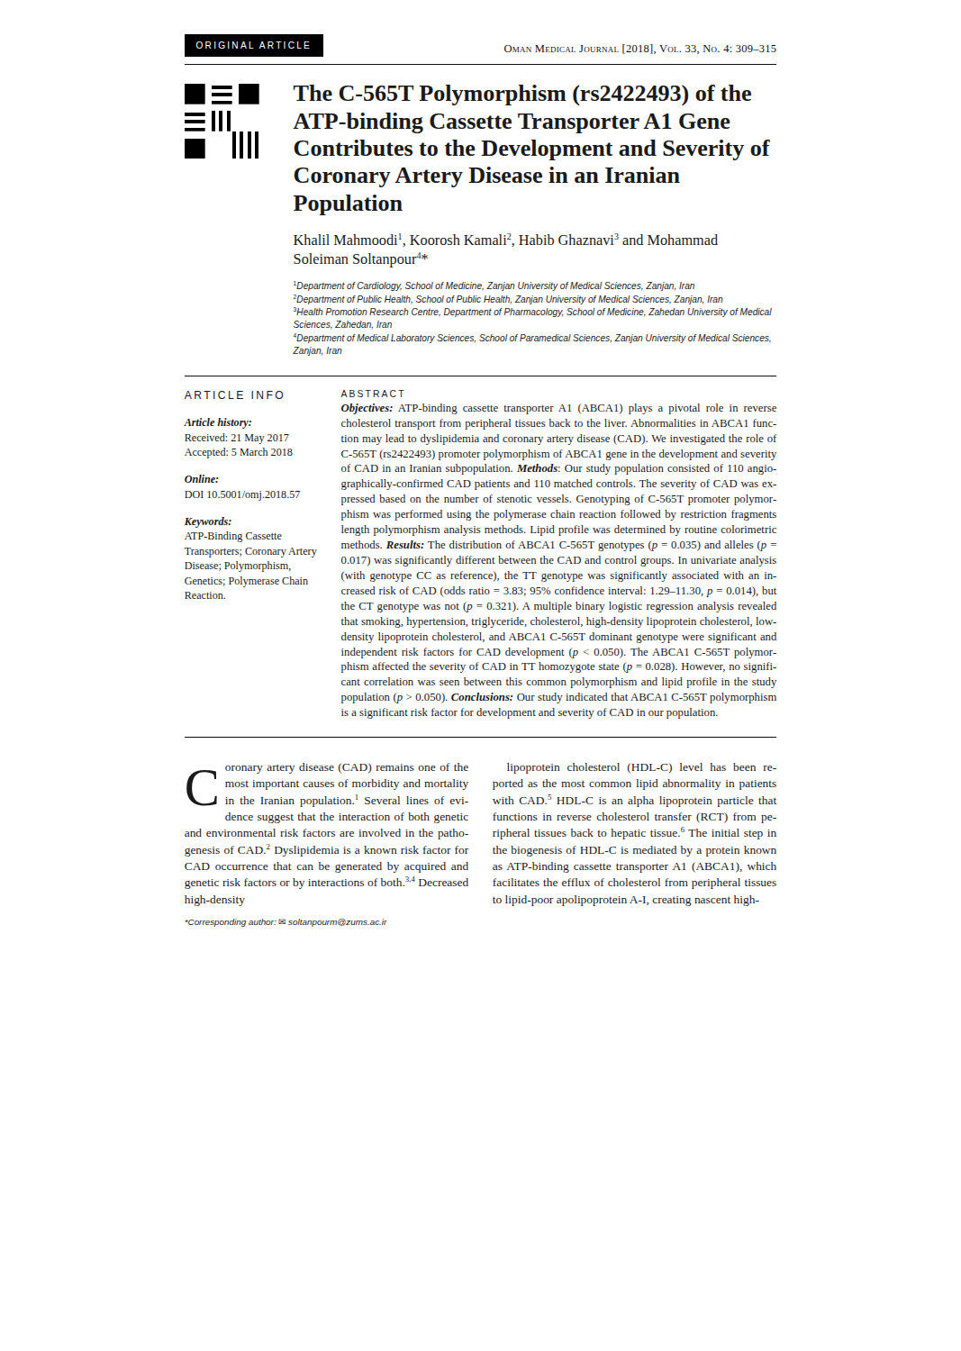Original Article Oman Medical Journal [2018], Vol. 33, No. 4: 309–315
The C-565T Polymorphism (rs2422493) of the ATP-binding Cassette Transporter A1 Gene Contributes to the Development and Severity of Coronary Artery Disease in an Iranian Population
Khalil Mahmoodi1, Koorosh Kamali2, Habib Ghaznavi3 and Mohammad Soleiman Soltanpour4*
1Department of Cardiology, School of Medicine, Zanjan University of Medical Sciences, Zanjan, Iran
2Department of Public Health, School of Public Health, Zanjan University of Medical Sciences, Zanjan, Iran
3Health Promotion Research Centre, Department of Pharmacology, School of Medicine, Zahedan University of Medical Sciences, Zahedan, Iran
4Department of Medical Laboratory Sciences, School of Paramedical Sciences, Zanjan University of Medical Sciences, Zanjan, Iran
Article info
Article history:
Received: 21 May 2017
Accepted: 5 March 2018
Online:
DOI 10.5001/omj.2018.57
Keywords:
ATP-Binding Cassette Transporters; Coronary Artery Disease; Polymorphism, Genetics; Polymerase Chain Reaction.
Abstract
Objectives: ATP-binding cassette transporter A1 (ABCA1) plays a pivotal role in reverse cholesterol transport from peripheral tissues back to the liver. Abnormalities in ABCA1 function may lead to dyslipidemia and coronary artery disease (CAD). We investigated the role of C-565T (rs2422493) promoter polymorphism of ABCA1 gene in the development and severity of CAD in an Iranian subpopulation. Methods: Our study population consisted of 110 angiographically-confirmed CAD patients and 110 matched controls. The severity of CAD was expressed based on the number of stenotic vessels. Genotyping of C-565T promoter polymorphism was performed using the polymerase chain reaction followed by restriction fragments length polymorphism analysis methods. Lipid profile was determined by routine colorimetric methods. Results: The distribution of ABCA1 C-565T genotypes (p = 0.035) and alleles (p = 0.017) was significantly different between the CAD and control groups. In univariate analysis (with genotype CC as reference), the TT genotype was significantly associated with an increased risk of CAD (odds ratio = 3.83; 95% confidence interval: 1.29–11.30, p = 0.014), but the CT genotype was not (p = 0.321). A multiple binary logistic regression analysis revealed that smoking, hypertension, triglyceride, cholesterol, high-density lipoprotein cholesterol, low-density lipoprotein cholesterol, and ABCA1 C-565T dominant genotype were significant and independent risk factors for CAD development (p < 0.050). The ABCA1 C-565T polymorphism affected the severity of CAD in TT homozygote state (p = 0.028). However, no significant correlation was seen between this common polymorphism and lipid profile in the study population (p > 0.050). Conclusions: Our study indicated that ABCA1 C-565T polymorphism is a significant risk factor for development and severity of CAD in our population.
Coronary artery disease (CAD) remains one of the most important causes of morbidity and mortality in the Iranian population.1 Several lines of evidence suggest that the interaction of both genetic and environmental risk factors are involved in the pathogenesis of CAD.2 Dyslipidemia is a known risk factor for CAD occurrence that can be generated by acquired and genetic risk factors or by interactions of both.3,4 Decreased high-density
lipoprotein cholesterol (HDL-C) level has been reported as the most common lipid abnormality in patients with CAD.5 HDL-C is an alpha lipoprotein particle that functions in reverse cholesterol transfer (RCT) from peripheral tissues back to hepatic tissue.6 The initial step in the biogenesis of HDL-C is mediated by a protein known as ATP-binding cassette transporter A1 (ABCA1), which facilitates the efflux of cholesterol from peripheral tissues to lipid-poor apolipoprotein A-I, creating nascent high-
*Corresponding author: ✉ soltanpourm@zums.ac.ir